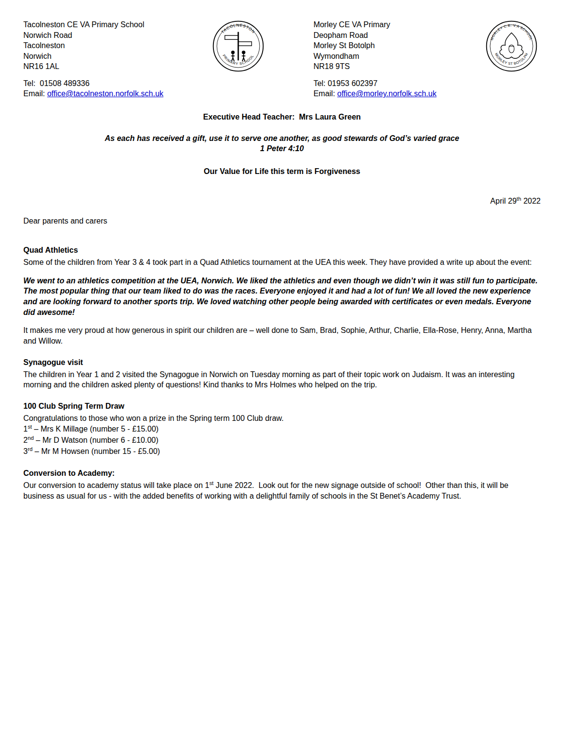Tacolneston CE VA Primary School
Norwich Road
Tacolneston
Norwich
NR16 1AL
Tel: 01508 489336
Email: office@tacolneston.norfolk.sch.uk
TACOLNESTON PRIMARY SCHOOL
Morley CE VA Primary
Deopham Road
Morley St Botolph
Wymondham
NR18 9TS
Tel: 01953 602397
Email: office@morley.norfolk.sch.uk
MORLEY C.E. V.A SCHOOL MORLEY ST BOTOLPH
Executive Head Teacher: Mrs Laura Green
As each has received a gift, use it to serve one another, as good stewards of God’s varied grace
1 Peter 4:10
Our Value for Life this term is Forgiveness
April 29th 2022
Dear parents and carers
Quad Athletics
Some of the children from Year 3 & 4 took part in a Quad Athletics tournament at the UEA this week. They have provided a write up about the event:
We went to an athletics competition at the UEA, Norwich. We liked the athletics and even though we didn’t win it was still fun to participate. The most popular thing that our team liked to do was the races. Everyone enjoyed it and had a lot of fun! We all loved the new experience and are looking forward to another sports trip. We loved watching other people being awarded with certificates or even medals. Everyone did awesome!
It makes me very proud at how generous in spirit our children are – well done to Sam, Brad, Sophie, Arthur, Charlie, Ella-Rose, Henry, Anna, Martha and Willow.
Synagogue visit
The children in Year 1 and 2 visited the Synagogue in Norwich on Tuesday morning as part of their topic work on Judaism. It was an interesting morning and the children asked plenty of questions! Kind thanks to Mrs Holmes who helped on the trip.
100 Club Spring Term Draw
Congratulations to those who won a prize in the Spring term 100 Club draw.
1st – Mrs K Millage (number 5 - £15.00)
2nd – Mr D Watson (number 6 - £10.00)
3rd – Mr M Howsen (number 15 - £5.00)
Conversion to Academy:
Our conversion to academy status will take place on 1st June 2022. Look out for the new signage outside of school! Other than this, it will be business as usual for us - with the added benefits of working with a delightful family of schools in the St Benet’s Academy Trust.